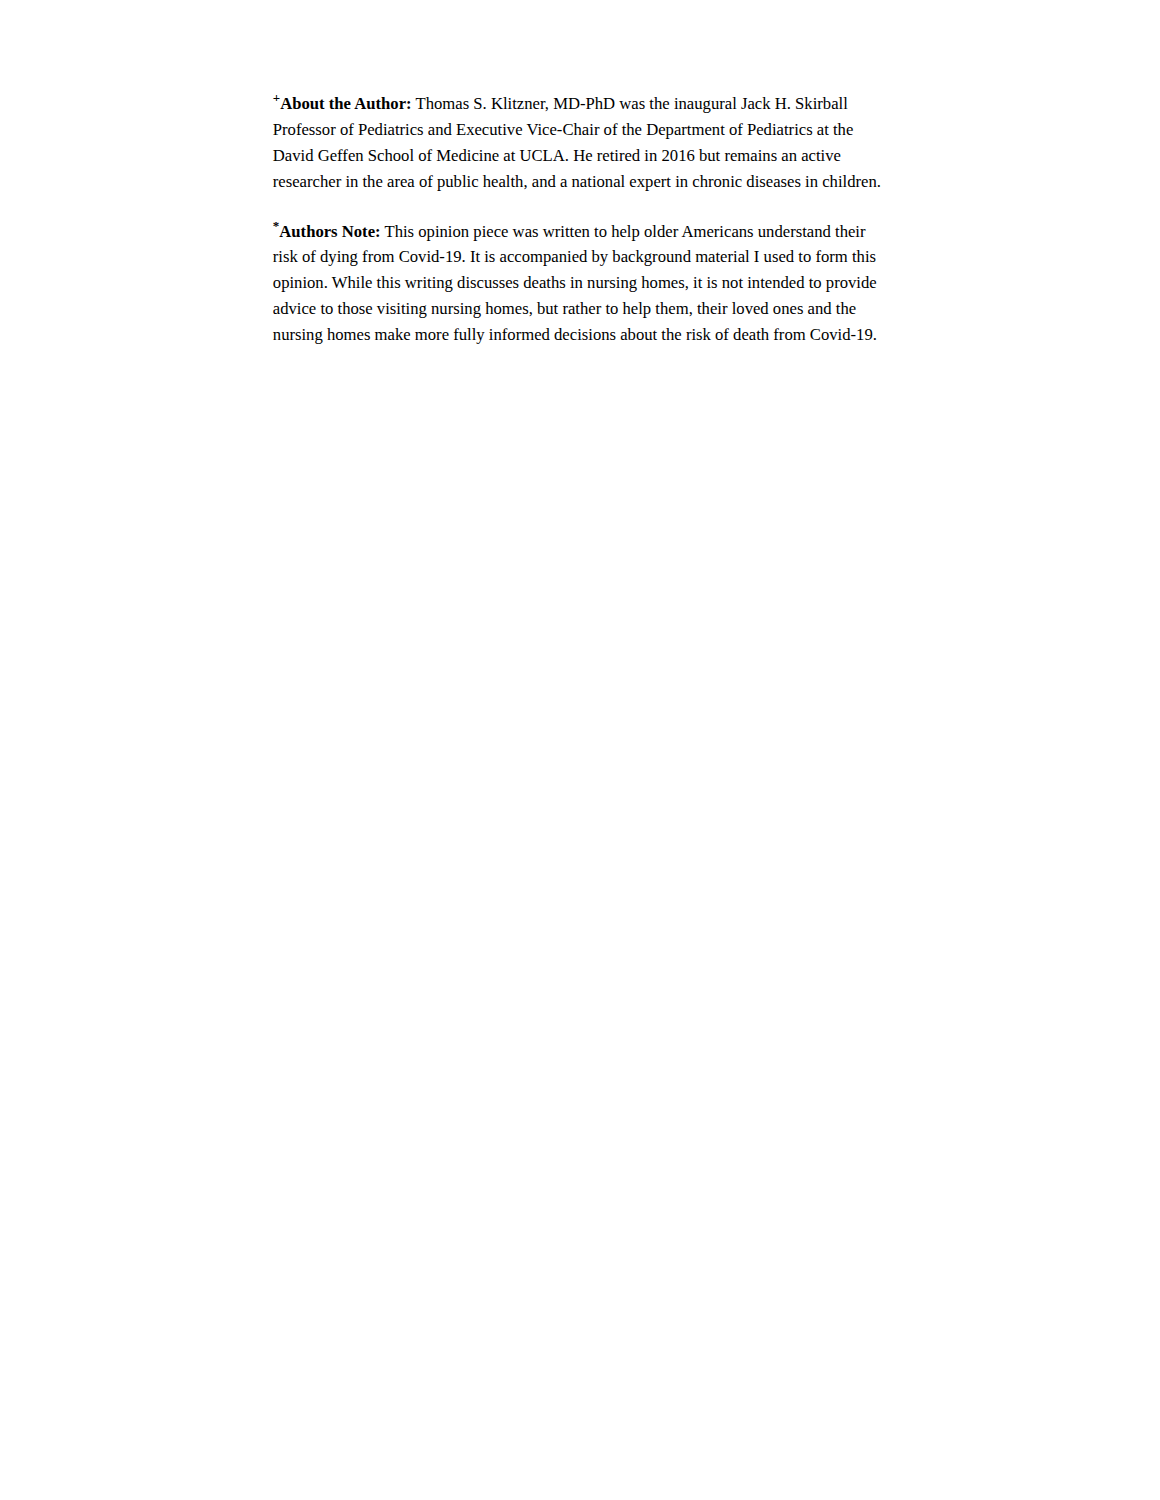+About the Author: Thomas S. Klitzner, MD-PhD was the inaugural Jack H. Skirball Professor of Pediatrics and Executive Vice-Chair of the Department of Pediatrics at the David Geffen School of Medicine at UCLA. He retired in 2016 but remains an active researcher in the area of public health, and a national expert in chronic diseases in children.
*Authors Note: This opinion piece was written to help older Americans understand their risk of dying from Covid-19. It is accompanied by background material I used to form this opinion. While this writing discusses deaths in nursing homes, it is not intended to provide advice to those visiting nursing homes, but rather to help them, their loved ones and the nursing homes make more fully informed decisions about the risk of death from Covid-19.